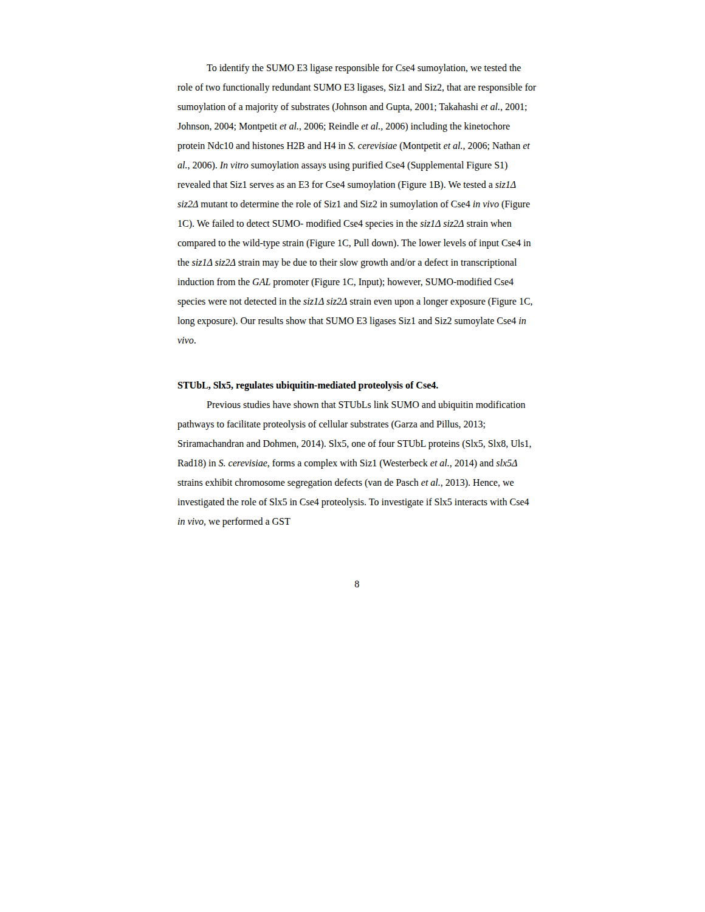To identify the SUMO E3 ligase responsible for Cse4 sumoylation, we tested the role of two functionally redundant SUMO E3 ligases, Siz1 and Siz2, that are responsible for sumoylation of a majority of substrates (Johnson and Gupta, 2001; Takahashi et al., 2001; Johnson, 2004; Montpetit et al., 2006; Reindle et al., 2006) including the kinetochore protein Ndc10 and histones H2B and H4 in S. cerevisiae (Montpetit et al., 2006; Nathan et al., 2006). In vitro sumoylation assays using purified Cse4 (Supplemental Figure S1) revealed that Siz1 serves as an E3 for Cse4 sumoylation (Figure 1B). We tested a siz1Δ siz2Δ mutant to determine the role of Siz1 and Siz2 in sumoylation of Cse4 in vivo (Figure 1C). We failed to detect SUMO- modified Cse4 species in the siz1Δ siz2Δ strain when compared to the wild-type strain (Figure 1C, Pull down). The lower levels of input Cse4 in the siz1Δ siz2Δ strain may be due to their slow growth and/or a defect in transcriptional induction from the GAL promoter (Figure 1C, Input); however, SUMO-modified Cse4 species were not detected in the siz1Δ siz2Δ strain even upon a longer exposure (Figure 1C, long exposure). Our results show that SUMO E3 ligases Siz1 and Siz2 sumoylate Cse4 in vivo.
STUbL, Slx5, regulates ubiquitin-mediated proteolysis of Cse4.
Previous studies have shown that STUbLs link SUMO and ubiquitin modification pathways to facilitate proteolysis of cellular substrates (Garza and Pillus, 2013; Sriramachandran and Dohmen, 2014). Slx5, one of four STUbL proteins (Slx5, Slx8, Uls1, Rad18) in S. cerevisiae, forms a complex with Siz1 (Westerbeck et al., 2014) and slx5Δ strains exhibit chromosome segregation defects (van de Pasch et al., 2013). Hence, we investigated the role of Slx5 in Cse4 proteolysis. To investigate if Slx5 interacts with Cse4 in vivo, we performed a GST
8